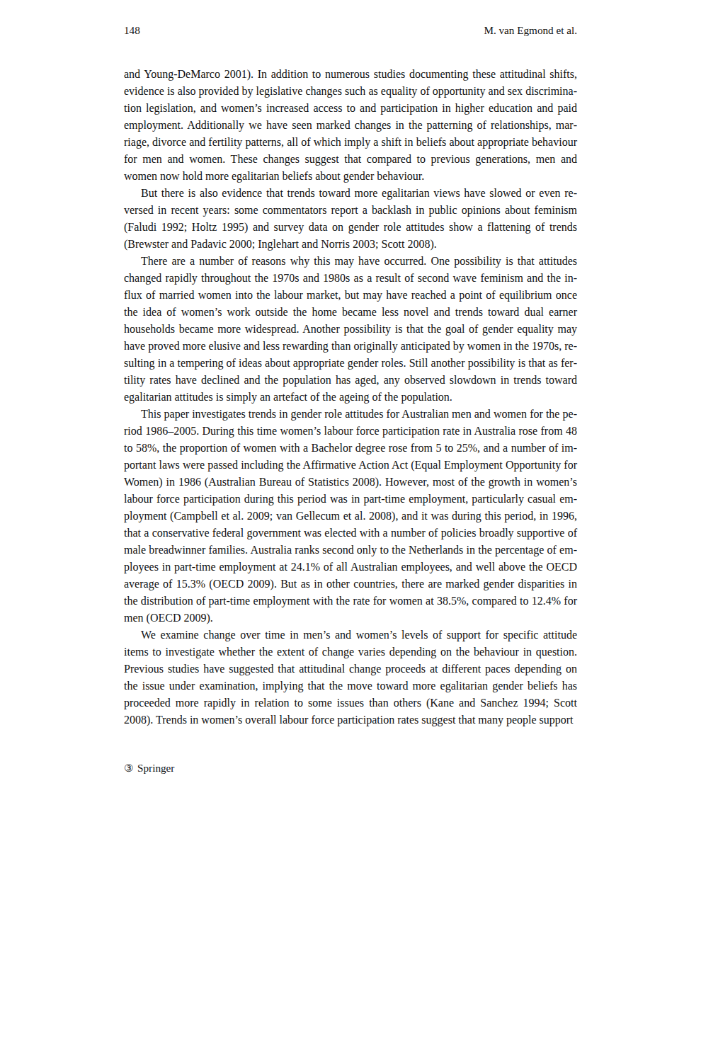148 M. van Egmond et al.
and Young-DeMarco 2001). In addition to numerous studies documenting these attitudinal shifts, evidence is also provided by legislative changes such as equality of opportunity and sex discrimination legislation, and women’s increased access to and participation in higher education and paid employment. Additionally we have seen marked changes in the patterning of relationships, marriage, divorce and fertility patterns, all of which imply a shift in beliefs about appropriate behaviour for men and women. These changes suggest that compared to previous generations, men and women now hold more egalitarian beliefs about gender behaviour.
But there is also evidence that trends toward more egalitarian views have slowed or even reversed in recent years: some commentators report a backlash in public opinions about feminism (Faludi 1992; Holtz 1995) and survey data on gender role attitudes show a flattening of trends (Brewster and Padavic 2000; Inglehart and Norris 2003; Scott 2008).
There are a number of reasons why this may have occurred. One possibility is that attitudes changed rapidly throughout the 1970s and 1980s as a result of second wave feminism and the influx of married women into the labour market, but may have reached a point of equilibrium once the idea of women’s work outside the home became less novel and trends toward dual earner households became more widespread. Another possibility is that the goal of gender equality may have proved more elusive and less rewarding than originally anticipated by women in the 1970s, resulting in a tempering of ideas about appropriate gender roles. Still another possibility is that as fertility rates have declined and the population has aged, any observed slowdown in trends toward egalitarian attitudes is simply an artefact of the ageing of the population.
This paper investigates trends in gender role attitudes for Australian men and women for the period 1986–2005. During this time women’s labour force participation rate in Australia rose from 48 to 58%, the proportion of women with a Bachelor degree rose from 5 to 25%, and a number of important laws were passed including the Affirmative Action Act (Equal Employment Opportunity for Women) in 1986 (Australian Bureau of Statistics 2008). However, most of the growth in women’s labour force participation during this period was in part-time employment, particularly casual employment (Campbell et al. 2009; van Gellecum et al. 2008), and it was during this period, in 1996, that a conservative federal government was elected with a number of policies broadly supportive of male breadwinner families. Australia ranks second only to the Netherlands in the percentage of employees in part-time employment at 24.1% of all Australian employees, and well above the OECD average of 15.3% (OECD 2009). But as in other countries, there are marked gender disparities in the distribution of part-time employment with the rate for women at 38.5%, compared to 12.4% for men (OECD 2009).
We examine change over time in men’s and women’s levels of support for specific attitude items to investigate whether the extent of change varies depending on the behaviour in question. Previous studies have suggested that attitudinal change proceeds at different paces depending on the issue under examination, implying that the move toward more egalitarian gender beliefs has proceeded more rapidly in relation to some issues than others (Kane and Sanchez 1994; Scott 2008). Trends in women’s overall labour force participation rates suggest that many people support
③ Springer